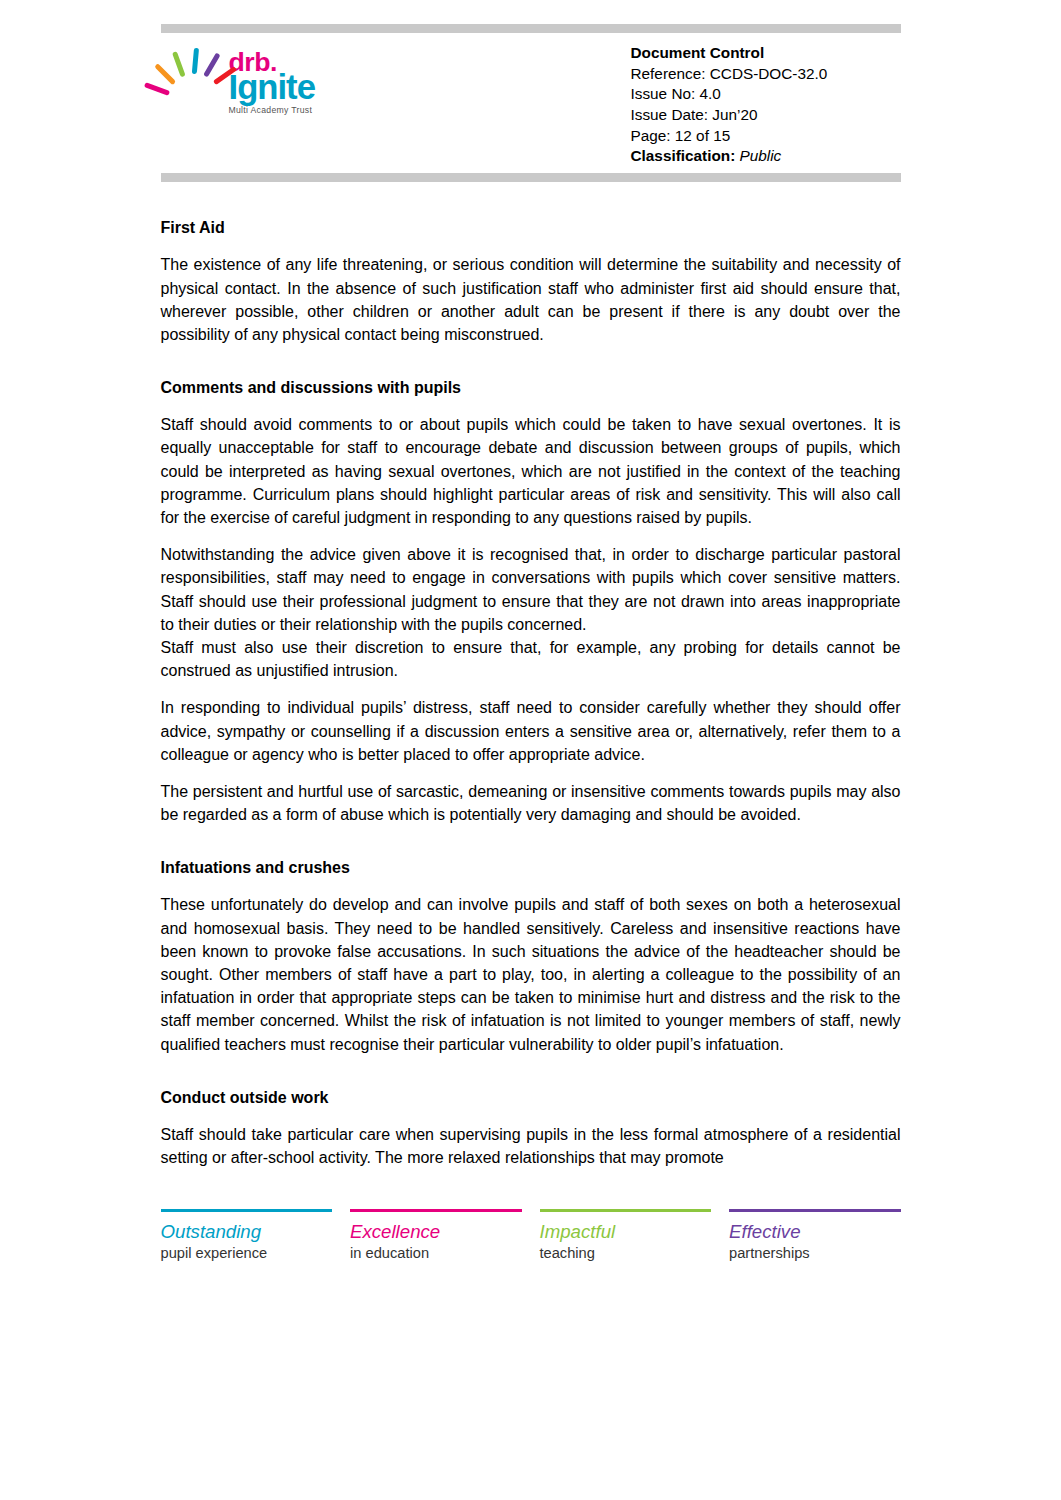drb. Ignite Multi Academy Trust
Document Control
Reference: CCDS-DOC-32.0
Issue No: 4.0
Issue Date: Jun’20
Page: 12 of 15
Classification: Public
First Aid
The existence of any life threatening, or serious condition will determine the suitability and necessity of physical contact. In the absence of such justification staff who administer first aid should ensure that, wherever possible, other children or another adult can be present if there is any doubt over the possibility of any physical contact being misconstrued.
Comments and discussions with pupils
Staff should avoid comments to or about pupils which could be taken to have sexual overtones. It is equally unacceptable for staff to encourage debate and discussion between groups of pupils, which could be interpreted as having sexual overtones, which are not justified in the context of the teaching programme. Curriculum plans should highlight particular areas of risk and sensitivity. This will also call for the exercise of careful judgment in responding to any questions raised by pupils.
Notwithstanding the advice given above it is recognised that, in order to discharge particular pastoral responsibilities, staff may need to engage in conversations with pupils which cover sensitive matters. Staff should use their professional judgment to ensure that they are not drawn into areas inappropriate to their duties or their relationship with the pupils concerned.
Staff must also use their discretion to ensure that, for example, any probing for details cannot be construed as unjustified intrusion.
In responding to individual pupils’ distress, staff need to consider carefully whether they should offer advice, sympathy or counselling if a discussion enters a sensitive area or, alternatively, refer them to a colleague or agency who is better placed to offer appropriate advice.
The persistent and hurtful use of sarcastic, demeaning or insensitive comments towards pupils may also be regarded as a form of abuse which is potentially very damaging and should be avoided.
Infatuations and crushes
These unfortunately do develop and can involve pupils and staff of both sexes on both a heterosexual and homosexual basis. They need to be handled sensitively. Careless and insensitive reactions have been known to provoke false accusations. In such situations the advice of the headteacher should be sought. Other members of staff have a part to play, too, in alerting a colleague to the possibility of an infatuation in order that appropriate steps can be taken to minimise hurt and distress and the risk to the staff member concerned. Whilst the risk of infatuation is not limited to younger members of staff, newly qualified teachers must recognise their particular vulnerability to older pupil’s infatuation.
Conduct outside work
Staff should take particular care when supervising pupils in the less formal atmosphere of a residential setting or after-school activity. The more relaxed relationships that may promote
Outstanding
pupil experience
Excellence
in education
Impactful
teaching
Effective
partnerships